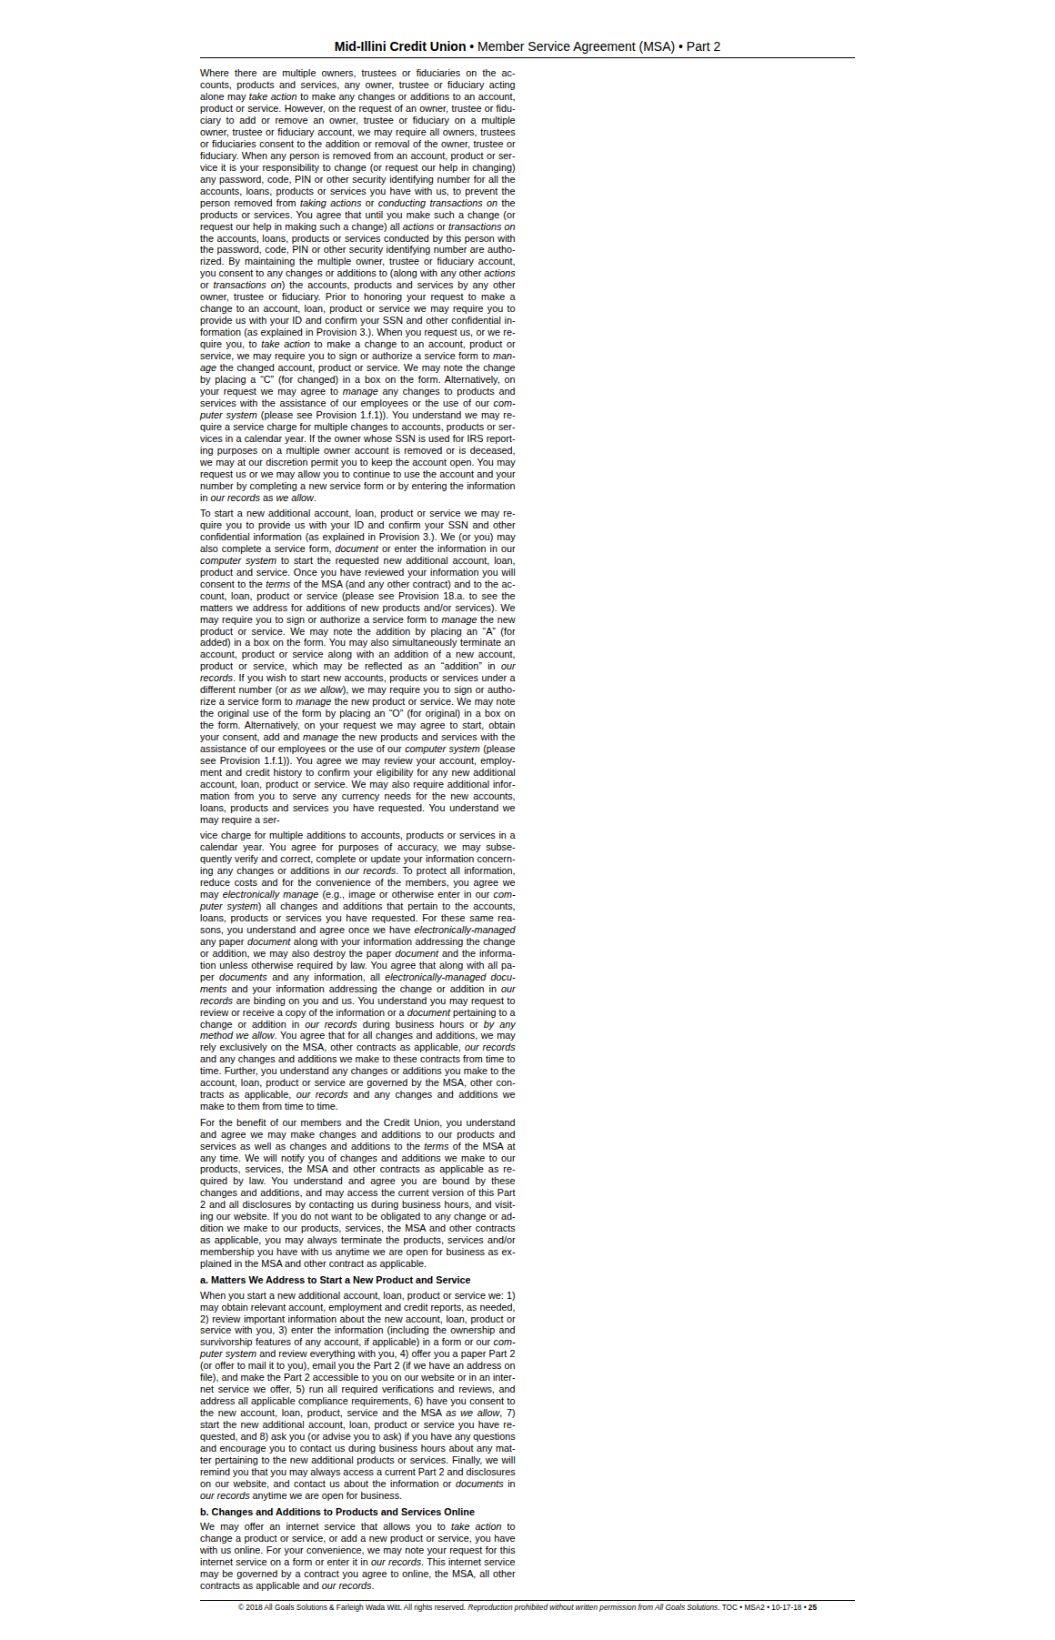Mid-Illini Credit Union • Member Service Agreement (MSA) • Part 2
Where there are multiple owners, trustees or fiduciaries on the accounts, products and services, any owner, trustee or fiduciary acting alone may take action to make any changes or additions to an account, product or service. However, on the request of an owner, trustee or fiduciary to add or remove an owner, trustee or fiduciary on a multiple owner, trustee or fiduciary account, we may require all owners, trustees or fiduciaries consent to the addition or removal of the owner, trustee or fiduciary. When any person is removed from an account, product or service it is your responsibility to change (or request our help in changing) any password, code, PIN or other security identifying number for all the accounts, loans, products or services you have with us, to prevent the person removed from taking actions or conducting transactions on the products or services. You agree that until you make such a change (or request our help in making such a change) all actions or transactions on the accounts, loans, products or services conducted by this person with the password, code, PIN or other security identifying number are authorized. By maintaining the multiple owner, trustee or fiduciary account, you consent to any changes or additions to (along with any other actions or transactions on) the accounts, products and services by any other owner, trustee or fiduciary. Prior to honoring your request to make a change to an account, loan, product or service we may require you to provide us with your ID and confirm your SSN and other confidential information (as explained in Provision 3.). When you request us, or we require you, to take action to make a change to an account, product or service, we may require you to sign or authorize a service form to manage the changed account, product or service. We may note the change by placing a “C” (for changed) in a box on the form. Alternatively, on your request we may agree to manage any changes to products and services with the assistance of our employees or the use of our computer system (please see Provision 1.f.1)). You understand we may require a service charge for multiple changes to accounts, products or services in a calendar year. If the owner whose SSN is used for IRS reporting purposes on a multiple owner account is removed or is deceased, we may at our discretion permit you to keep the account open. You may request us or we may allow you to continue to use the account and your number by completing a new service form or by entering the information in our records as we allow.
To start a new additional account, loan, product or service we may require you to provide us with your ID and confirm your SSN and other confidential information (as explained in Provision 3.). We (or you) may also complete a service form, document or enter the information in our computer system to start the requested new additional account, loan, product and service. Once you have reviewed your information you will consent to the terms of the MSA (and any other contract) and to the account, loan, product or service (please see Provision 18.a. to see the matters we address for additions of new products and/or services). We may require you to sign or authorize a service form to manage the new product or service. We may note the addition by placing an “A” (for added) in a box on the form. You may also simultaneously terminate an account, product or service along with an addition of a new account, product or service, which may be reflected as an “addition” in our records. If you wish to start new accounts, products or services under a different number (or as we allow), we may require you to sign or authorize a service form to manage the new product or service. We may note the original use of the form by placing an “O” (for original) in a box on the form. Alternatively, on your request we may agree to start, obtain your consent, add and manage the new products and services with the assistance of our employees or the use of our computer system (please see Provision 1.f.1)). You agree we may review your account, employment and credit history to confirm your eligibility for any new additional account, loan, product or service. We may also require additional information from you to serve any currency needs for the new accounts, loans, products and services you have requested. You understand we may require a ser-
vice charge for multiple additions to accounts, products or services in a calendar year. You agree for purposes of accuracy, we may subsequently verify and correct, complete or update your information concerning any changes or additions in our records. To protect all information, reduce costs and for the convenience of the members, you agree we may electronically manage (e.g., image or otherwise enter in our computer system) all changes and additions that pertain to the accounts, loans, products or services you have requested. For these same reasons, you understand and agree once we have electronically-managed any paper document along with your information addressing the change or addition, we may also destroy the paper document and the information unless otherwise required by law. You agree that along with all paper documents and any information, all electronically-managed documents and your information addressing the change or addition in our records are binding on you and us. You understand you may request to review or receive a copy of the information or a document pertaining to a change or addition in our records during business hours or by any method we allow. You agree that for all changes and additions, we may rely exclusively on the MSA, other contracts as applicable, our records and any changes and additions we make to these contracts from time to time. Further, you understand any changes or additions you make to the account, loan, product or service are governed by the MSA, other contracts as applicable, our records and any changes and additions we make to them from time to time.
For the benefit of our members and the Credit Union, you understand and agree we may make changes and additions to our products and services as well as changes and additions to the terms of the MSA at any time. We will notify you of changes and additions we make to our products, services, the MSA and other contracts as applicable as required by law. You understand and agree you are bound by these changes and additions, and may access the current version of this Part 2 and all disclosures by contacting us during business hours, and visiting our website. If you do not want to be obligated to any change or addition we make to our products, services, the MSA and other contracts as applicable, you may always terminate the products, services and/or membership you have with us anytime we are open for business as explained in the MSA and other contract as applicable.
a. Matters We Address to Start a New Product and Service
When you start a new additional account, loan, product or service we: 1) may obtain relevant account, employment and credit reports, as needed, 2) review important information about the new account, loan, product or service with you, 3) enter the information (including the ownership and survivorship features of any account, if applicable) in a form or our computer system and review everything with you, 4) offer you a paper Part 2 (or offer to mail it to you), email you the Part 2 (if we have an address on file), and make the Part 2 accessible to you on our website or in an internet service we offer, 5) run all required verifications and reviews, and address all applicable compliance requirements, 6) have you consent to the new account, loan, product, service and the MSA as we allow, 7) start the new additional account, loan, product or service you have requested, and 8) ask you (or advise you to ask) if you have any questions and encourage you to contact us during business hours about any matter pertaining to the new additional products or services. Finally, we will remind you that you may always access a current Part 2 and disclosures on our website, and contact us about the information or documents in our records anytime we are open for business.
b. Changes and Additions to Products and Services Online
We may offer an internet service that allows you to take action to change a product or service, or add a new product or service, you have with us online. For your convenience, we may note your request for this internet service on a form or enter it in our records. This internet service may be governed by a contract you agree to online, the MSA, all other contracts as applicable and our records.
© 2018 All Goals Solutions & Farleigh Wada Witt. All rights reserved. Reproduction prohibited without written permission from All Goals Solutions. TOC • MSA2 • 10-17-18 • 25